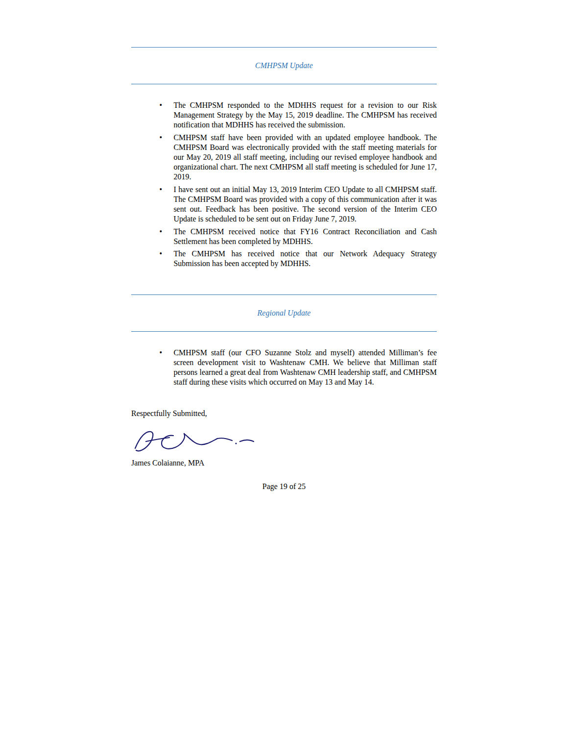CMHPSM Update
The CMHPSM responded to the MDHHS request for a revision to our Risk Management Strategy by the May 15, 2019 deadline. The CMHPSM has received notification that MDHHS has received the submission.
CMHPSM staff have been provided with an updated employee handbook. The CMHPSM Board was electronically provided with the staff meeting materials for our May 20, 2019 all staff meeting, including our revised employee handbook and organizational chart. The next CMHPSM all staff meeting is scheduled for June 17, 2019.
I have sent out an initial May 13, 2019 Interim CEO Update to all CMHPSM staff. The CMHPSM Board was provided with a copy of this communication after it was sent out. Feedback has been positive. The second version of the Interim CEO Update is scheduled to be sent out on Friday June 7, 2019.
The CMHPSM received notice that FY16 Contract Reconciliation and Cash Settlement has been completed by MDHHS.
The CMHPSM has received notice that our Network Adequacy Strategy Submission has been accepted by MDHHS.
Regional Update
CMHPSM staff (our CFO Suzanne Stolz and myself) attended Milliman’s fee screen development visit to Washtenaw CMH. We believe that Milliman staff persons learned a great deal from Washtenaw CMH leadership staff, and CMHPSM staff during these visits which occurred on May 13 and May 14.
Respectfully Submitted,
James Colaianne, MPA
Page 19 of 25